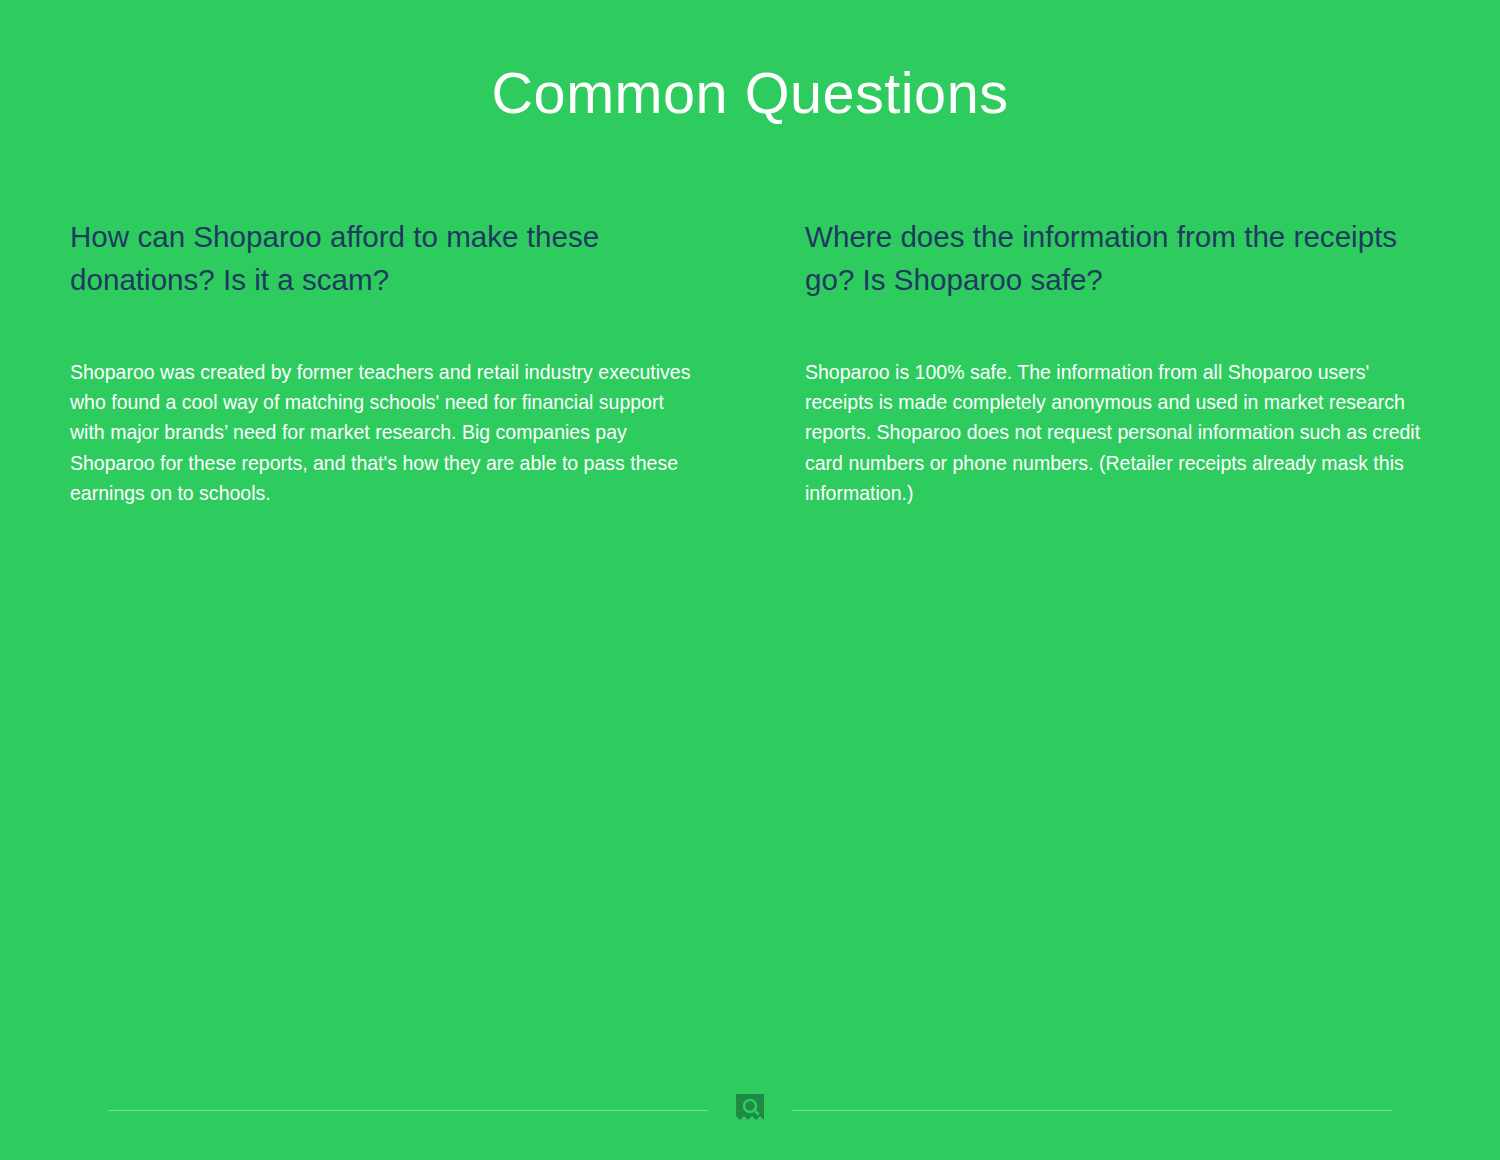Common Questions
How can Shoparoo afford to make these donations? Is it a scam?
Shoparoo was created by former teachers and retail industry executives who found a cool way of matching schools' need for financial support with major brands’ need for market research. Big companies pay Shoparoo for these reports, and that's how they are able to pass these earnings on to schools.
Where does the information from the receipts go? Is Shoparoo safe?
Shoparoo is 100% safe. The information from all Shoparoo users' receipts is made completely anonymous and used in market research reports. Shoparoo does not request personal information such as credit card numbers or phone numbers. (Retailer receipts already mask this information.)